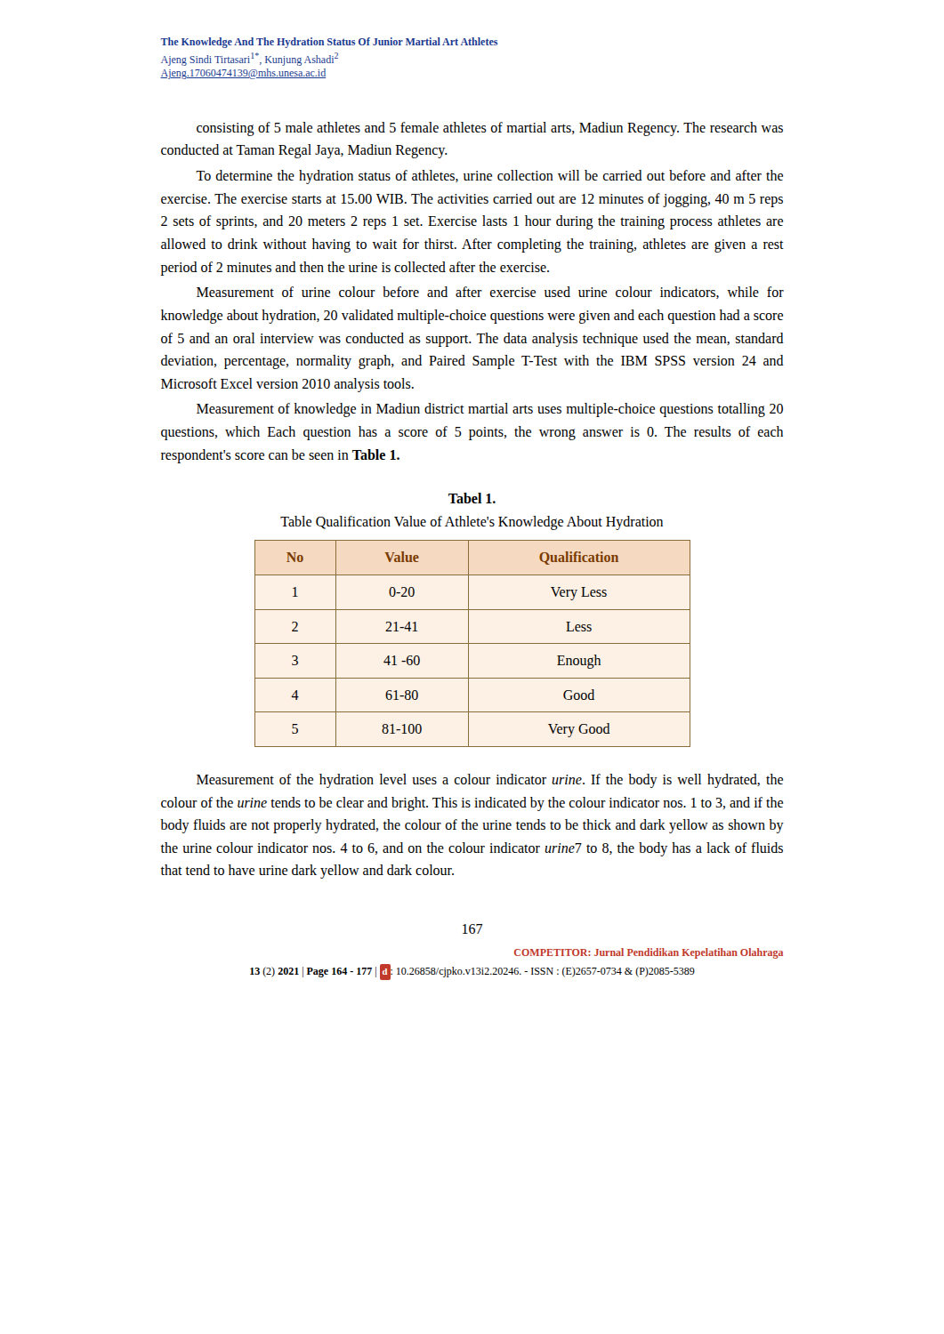The Knowledge And The Hydration Status Of Junior Martial Art Athletes
Ajeng Sindi Tirtasari1*, Kunjung Ashadi2
Ajeng.17060474139@mhs.unesa.ac.id
consisting of 5 male athletes and 5 female athletes of martial arts, Madiun Regency. The research was conducted at Taman Regal Jaya, Madiun Regency.
To determine the hydration status of athletes, urine collection will be carried out before and after the exercise. The exercise starts at 15.00 WIB. The activities carried out are 12 minutes of jogging, 40 m 5 reps 2 sets of sprints, and 20 meters 2 reps 1 set. Exercise lasts 1 hour during the training process athletes are allowed to drink without having to wait for thirst. After completing the training, athletes are given a rest period of 2 minutes and then the urine is collected after the exercise.
Measurement of urine colour before and after exercise used urine colour indicators, while for knowledge about hydration, 20 validated multiple-choice questions were given and each question had a score of 5 and an oral interview was conducted as support. The data analysis technique used the mean, standard deviation, percentage, normality graph, and Paired Sample T-Test with the IBM SPSS version 24 and Microsoft Excel version 2010 analysis tools.
Measurement of knowledge in Madiun district martial arts uses multiple-choice questions totalling 20 questions, which Each question has a score of 5 points, the wrong answer is 0. The results of each respondent's score can be seen in Table 1.
Tabel 1. Table Qualification Value of Athlete's Knowledge About Hydration
| No | Value | Qualification |
| --- | --- | --- |
| 1 | 0-20 | Very Less |
| 2 | 21-41 | Less |
| 3 | 41 -60 | Enough |
| 4 | 61-80 | Good |
| 5 | 81-100 | Very Good |
Measurement of the hydration level uses a colour indicator urine. If the body is well hydrated, the colour of the urine tends to be clear and bright. This is indicated by the colour indicator nos. 1 to 3, and if the body fluids are not properly hydrated, the colour of the urine tends to be thick and dark yellow as shown by the urine colour indicator nos. 4 to 6, and on the colour indicator urine7 to 8, the body has a lack of fluids that tend to have urine dark yellow and dark colour.
167
COMPETITOR: Jurnal Pendidikan Kepelatihan Olahraga
13 (2) 2021 | Page 164 - 177 | d: 10.26858/cjpko.v13i2.20246. - ISSN : (E)2657-0734 & (P)2085-5389